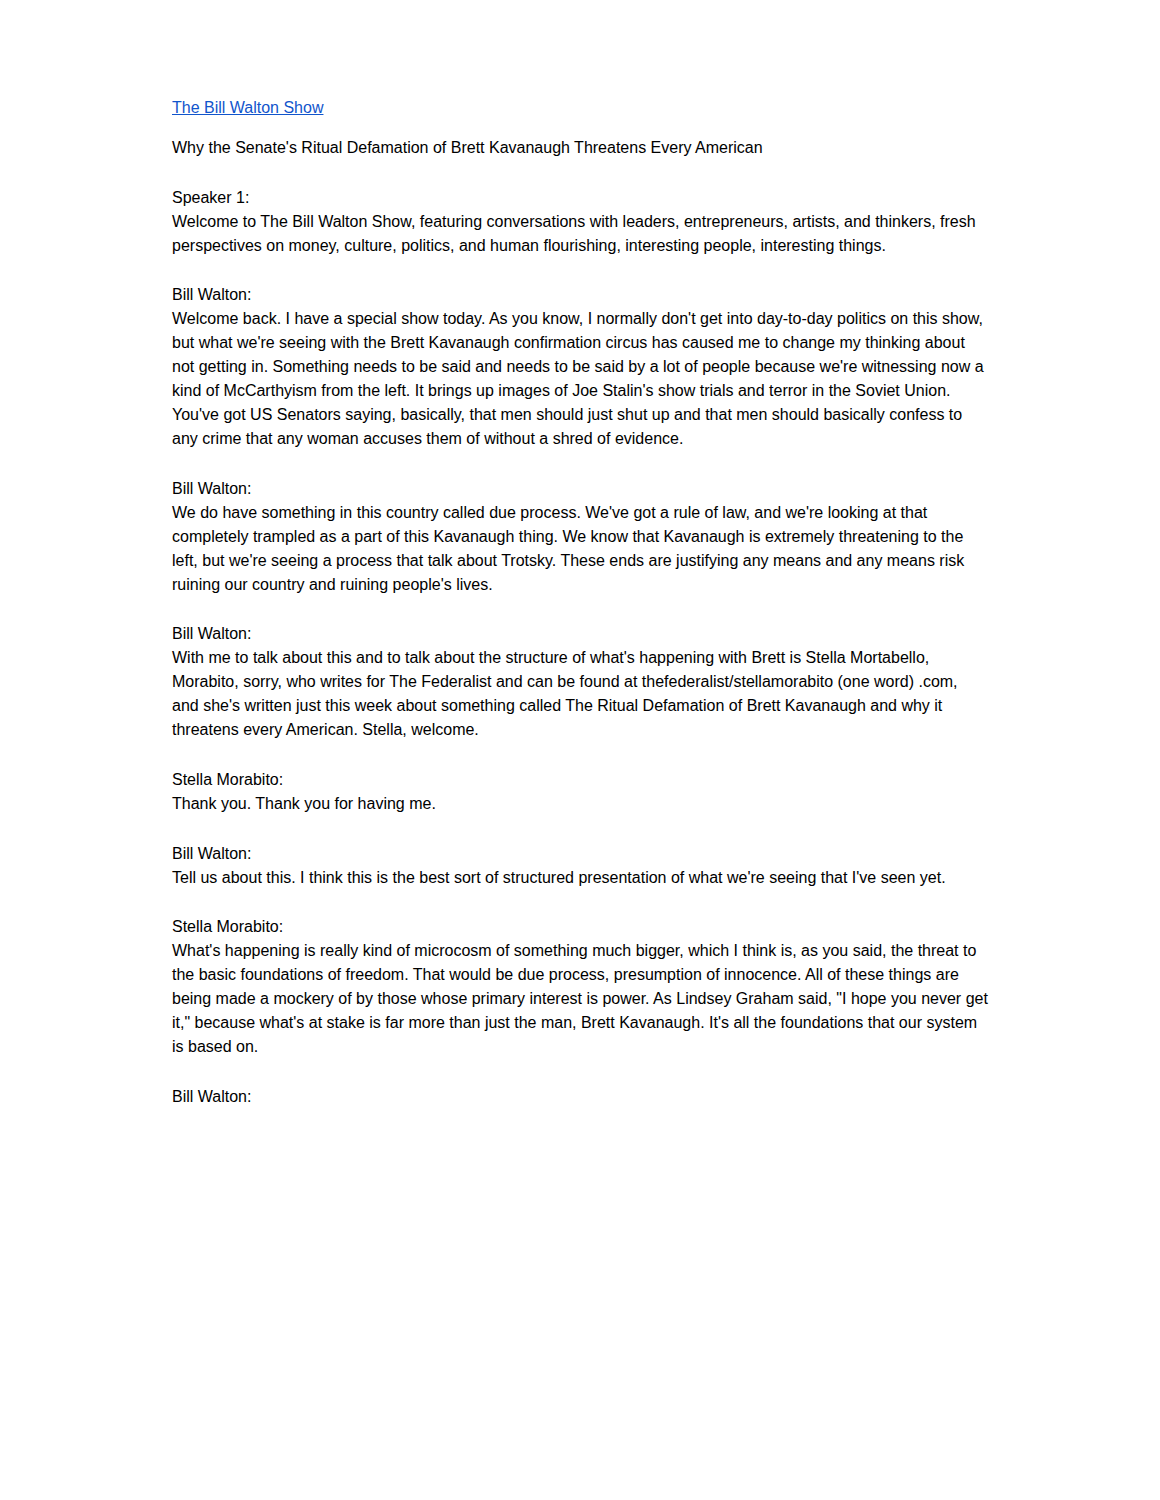The Bill Walton Show
Why the Senate's Ritual Defamation of Brett Kavanaugh Threatens Every American
Speaker 1:
Welcome to The Bill Walton Show, featuring conversations with leaders, entrepreneurs, artists, and thinkers, fresh perspectives on money, culture, politics, and human flourishing, interesting people, interesting things.
Bill Walton:
Welcome back. I have a special show today. As you know, I normally don't get into day-to-day politics on this show, but what we're seeing with the Brett Kavanaugh confirmation circus has caused me to change my thinking about not getting in. Something needs to be said and needs to be said by a lot of people because we're witnessing now a kind of McCarthyism from the left. It brings up images of Joe Stalin's show trials and terror in the Soviet Union. You've got US Senators saying, basically, that men should just shut up and that men should basically confess to any crime that any woman accuses them of without a shred of evidence.
Bill Walton:
We do have something in this country called due process. We've got a rule of law, and we're looking at that completely trampled as a part of this Kavanaugh thing. We know that Kavanaugh is extremely threatening to the left, but we're seeing a process that talk about Trotsky. These ends are justifying any means and any means risk ruining our country and ruining people's lives.
Bill Walton:
With me to talk about this and to talk about the structure of what's happening with Brett is Stella Mortabello, Morabito, sorry, who writes for The Federalist and can be found at thefederalist/stellamorabito (one word) .com, and she's written just this week about something called The Ritual Defamation of Brett Kavanaugh and why it threatens every American. Stella, welcome.
Stella Morabito:
Thank you. Thank you for having me.
Bill Walton:
Tell us about this. I think this is the best sort of structured presentation of what we're seeing that I've seen yet.
Stella Morabito:
What's happening is really kind of microcosm of something much bigger, which I think is, as you said, the threat to the basic foundations of freedom. That would be due process, presumption of innocence. All of these things are being made a mockery of by those whose primary interest is power. As Lindsey Graham said, "I hope you never get it," because what's at stake is far more than just the man, Brett Kavanaugh. It's all the foundations that our system is based on.
Bill Walton: